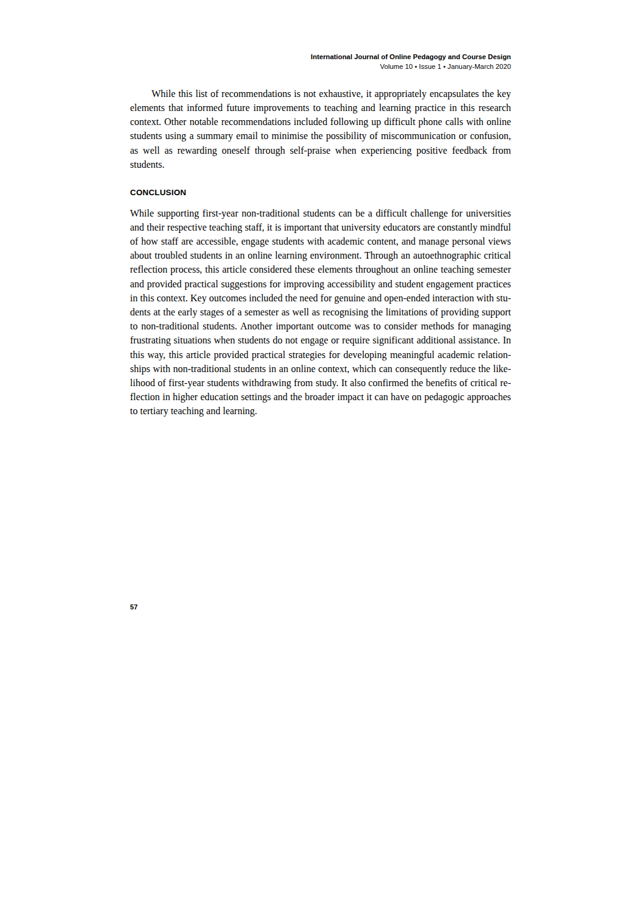International Journal of Online Pedagogy and Course Design
Volume 10 • Issue 1 • January-March 2020
While this list of recommendations is not exhaustive, it appropriately encapsulates the key elements that informed future improvements to teaching and learning practice in this research context. Other notable recommendations included following up difficult phone calls with online students using a summary email to minimise the possibility of miscommunication or confusion, as well as rewarding oneself through self-praise when experiencing positive feedback from students.
Conclusion
While supporting first-year non-traditional students can be a difficult challenge for universities and their respective teaching staff, it is important that university educators are constantly mindful of how staff are accessible, engage students with academic content, and manage personal views about troubled students in an online learning environment. Through an autoethnographic critical reflection process, this article considered these elements throughout an online teaching semester and provided practical suggestions for improving accessibility and student engagement practices in this context. Key outcomes included the need for genuine and open-ended interaction with students at the early stages of a semester as well as recognising the limitations of providing support to non-traditional students. Another important outcome was to consider methods for managing frustrating situations when students do not engage or require significant additional assistance. In this way, this article provided practical strategies for developing meaningful academic relationships with non-traditional students in an online context, which can consequently reduce the likelihood of first-year students withdrawing from study. It also confirmed the benefits of critical reflection in higher education settings and the broader impact it can have on pedagogic approaches to tertiary teaching and learning.
57